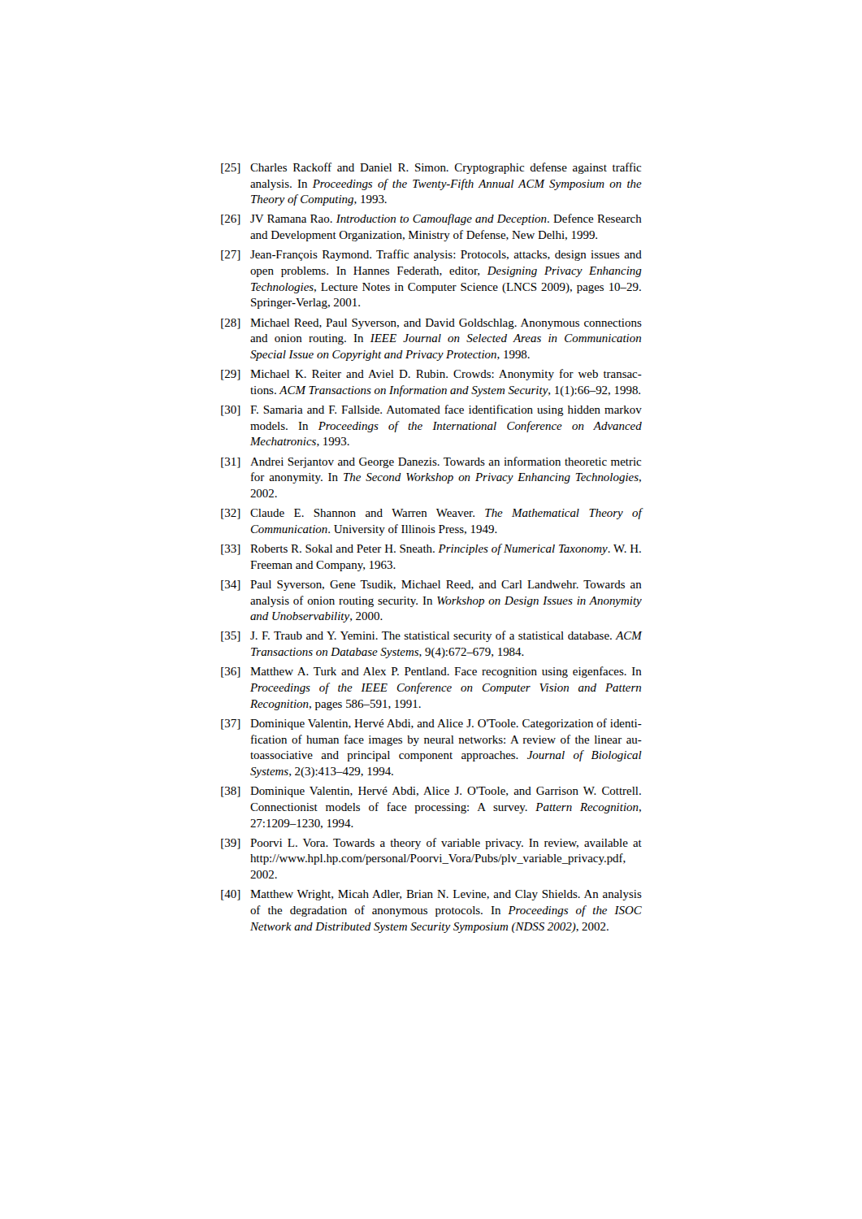[25] Charles Rackoff and Daniel R. Simon. Cryptographic defense against traffic analysis. In Proceedings of the Twenty-Fifth Annual ACM Symposium on the Theory of Computing, 1993.
[26] JV Ramana Rao. Introduction to Camouflage and Deception. Defence Research and Development Organization, Ministry of Defense, New Delhi, 1999.
[27] Jean-François Raymond. Traffic analysis: Protocols, attacks, design issues and open problems. In Hannes Federath, editor, Designing Privacy Enhancing Technologies, Lecture Notes in Computer Science (LNCS 2009), pages 10–29. Springer-Verlag, 2001.
[28] Michael Reed, Paul Syverson, and David Goldschlag. Anonymous connections and onion routing. In IEEE Journal on Selected Areas in Communication Special Issue on Copyright and Privacy Protection, 1998.
[29] Michael K. Reiter and Aviel D. Rubin. Crowds: Anonymity for web transactions. ACM Transactions on Information and System Security, 1(1):66–92, 1998.
[30] F. Samaria and F. Fallside. Automated face identification using hidden markov models. In Proceedings of the International Conference on Advanced Mechatronics, 1993.
[31] Andrei Serjantov and George Danezis. Towards an information theoretic metric for anonymity. In The Second Workshop on Privacy Enhancing Technologies, 2002.
[32] Claude E. Shannon and Warren Weaver. The Mathematical Theory of Communication. University of Illinois Press, 1949.
[33] Roberts R. Sokal and Peter H. Sneath. Principles of Numerical Taxonomy. W. H. Freeman and Company, 1963.
[34] Paul Syverson, Gene Tsudik, Michael Reed, and Carl Landwehr. Towards an analysis of onion routing security. In Workshop on Design Issues in Anonymity and Unobservability, 2000.
[35] J. F. Traub and Y. Yemini. The statistical security of a statistical database. ACM Transactions on Database Systems, 9(4):672–679, 1984.
[36] Matthew A. Turk and Alex P. Pentland. Face recognition using eigenfaces. In Proceedings of the IEEE Conference on Computer Vision and Pattern Recognition, pages 586–591, 1991.
[37] Dominique Valentin, Hervé Abdi, and Alice J. O'Toole. Categorization of identification of human face images by neural networks: A review of the linear autoassociative and principal component approaches. Journal of Biological Systems, 2(3):413–429, 1994.
[38] Dominique Valentin, Hervé Abdi, Alice J. O'Toole, and Garrison W. Cottrell. Connectionist models of face processing: A survey. Pattern Recognition, 27:1209–1230, 1994.
[39] Poorvi L. Vora. Towards a theory of variable privacy. In review, available at http://www.hpl.hp.com/personal/Poorvi_Vora/Pubs/plv_variable_privacy.pdf, 2002.
[40] Matthew Wright, Micah Adler, Brian N. Levine, and Clay Shields. An analysis of the degradation of anonymous protocols. In Proceedings of the ISOC Network and Distributed System Security Symposium (NDSS 2002), 2002.